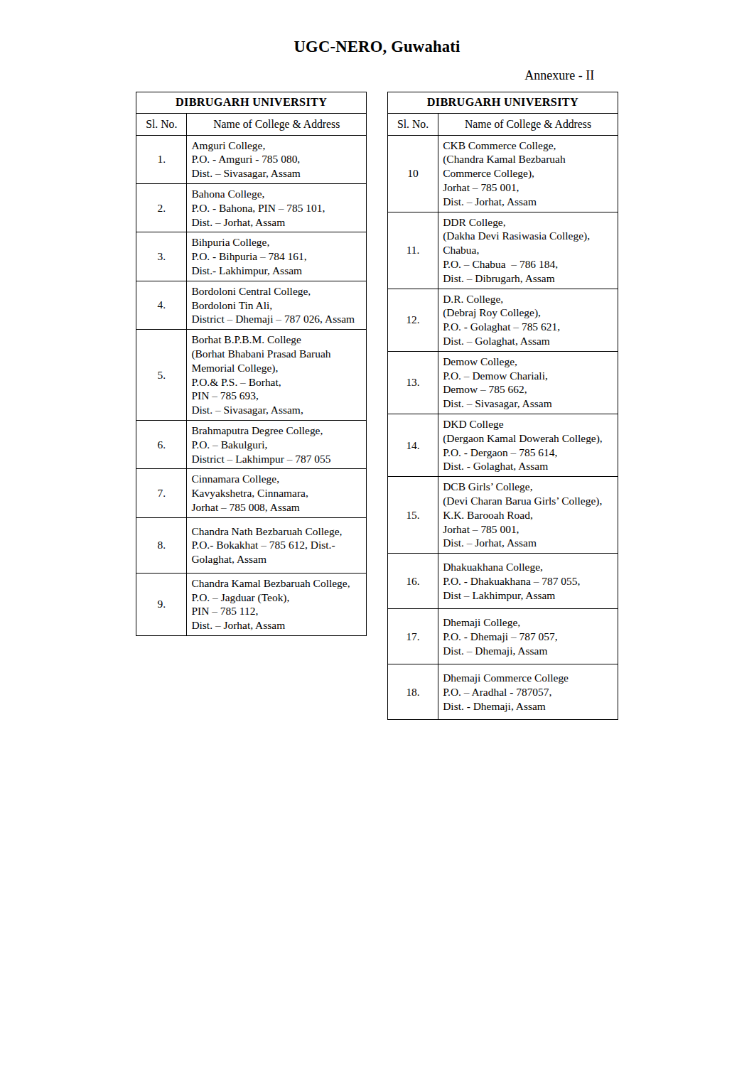UGC-NERO, Guwahati
Annexure - II
DIBRUGARH UNIVERSITY
| Sl. No. | Name of College & Address |
| --- | --- |
| 1. | Amguri College, P.O. - Amguri - 785 080, Dist. – Sivasagar, Assam |
| 2. | Bahona College, P.O. - Bahona, PIN – 785 101, Dist. – Jorhat, Assam |
| 3. | Bihpuria College, P.O. - Bihpuria – 784 161, Dist.- Lakhimpur, Assam |
| 4. | Bordoloni Central College, Bordoloni Tin Ali, District – Dhemaji – 787 026, Assam |
| 5. | Borhat B.P.B.M. College (Borhat Bhabani Prasad Baruah Memorial College), P.O.& P.S. – Borhat, PIN – 785 693, Dist. – Sivasagar, Assam, |
| 6. | Brahmaputra Degree College, P.O. – Bakulguri, District – Lakhimpur – 787 055 |
| 7. | Cinnamara College, Kavyakshetra, Cinnamara, Jorhat – 785 008, Assam |
| 8. | Chandra Nath Bezbaruah College, P.O.- Bokakhat – 785 612, Dist.- Golaghat, Assam |
| 9. | Chandra Kamal Bezbaruah College, P.O. – Jagduar (Teok), PIN – 785 112, Dist. – Jorhat, Assam |
DIBRUGARH UNIVERSITY
| Sl. No. | Name of College & Address |
| --- | --- |
| 10 | CKB Commerce College, (Chandra Kamal Bezbaruah Commerce College), Jorhat – 785 001, Dist. – Jorhat, Assam |
| 11. | DDR College, (Dakha Devi Rasiwasia College), Chabua, P.O. – Chabua – 786 184, Dist. – Dibrugarh, Assam |
| 12. | D.R. College, (Debraj Roy College), P.O. - Golaghat – 785 621, Dist. – Golaghat, Assam |
| 13. | Demow College, P.O. – Demow Chariali, Demow – 785 662, Dist. – Sivasagar, Assam |
| 14. | DKD College (Dergaon Kamal Dowerah College), P.O. - Dergaon – 785 614, Dist. - Golaghat, Assam |
| 15. | DCB Girls’ College, (Devi Charan Barua Girls’ College), K.K. Barooah Road, Jorhat – 785 001, Dist. – Jorhat, Assam |
| 16. | Dhakuakhana College, P.O. - Dhakuakhana – 787 055, Dist – Lakhimpur, Assam |
| 17. | Dhemaji College, P.O. - Dhemaji – 787 057, Dist. – Dhemaji, Assam |
| 18. | Dhemaji Commerce College P.O. – Aradhal - 787057, Dist. - Dhemaji, Assam |